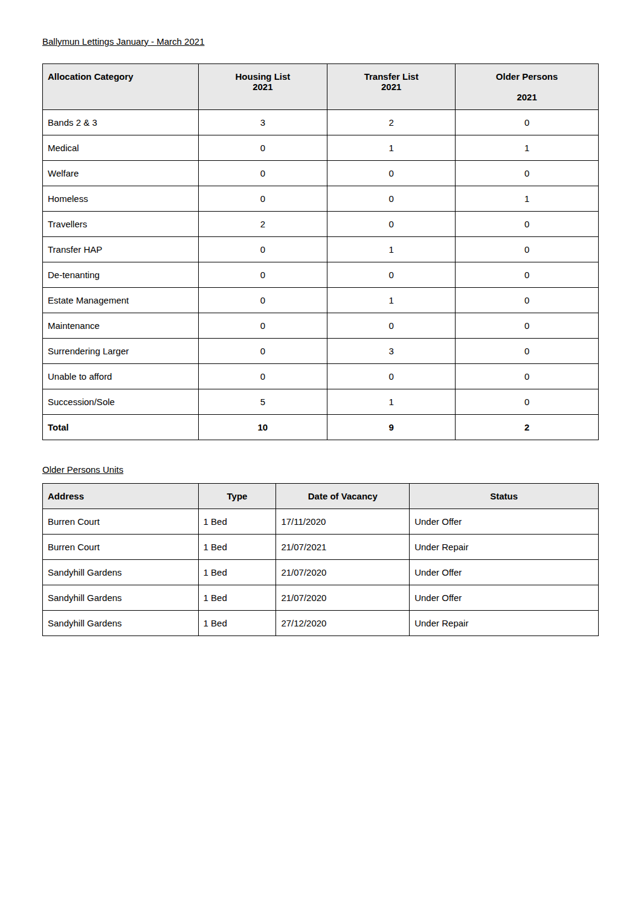Ballymun Lettings January - March 2021
| Allocation Category | Housing List 2021 | Transfer List 2021 | Older Persons 2021 |
| --- | --- | --- | --- |
| Bands 2 & 3 | 3 | 2 | 0 |
| Medical | 0 | 1 | 1 |
| Welfare | 0 | 0 | 0 |
| Homeless | 0 | 0 | 1 |
| Travellers | 2 | 0 | 0 |
| Transfer HAP | 0 | 1 | 0 |
| De-tenanting | 0 | 0 | 0 |
| Estate Management | 0 | 1 | 0 |
| Maintenance | 0 | 0 | 0 |
| Surrendering Larger | 0 | 3 | 0 |
| Unable to afford | 0 | 0 | 0 |
| Succession/Sole | 5 | 1 | 0 |
| Total | 10 | 9 | 2 |
Older Persons Units
| Address | Type | Date of Vacancy | Status |
| --- | --- | --- | --- |
| Burren Court | 1 Bed | 17/11/2020 | Under Offer |
| Burren Court | 1 Bed | 21/07/2021 | Under Repair |
| Sandyhill Gardens | 1 Bed | 21/07/2020 | Under Offer |
| Sandyhill Gardens | 1 Bed | 21/07/2020 | Under Offer |
| Sandyhill Gardens | 1 Bed | 27/12/2020 | Under Repair |